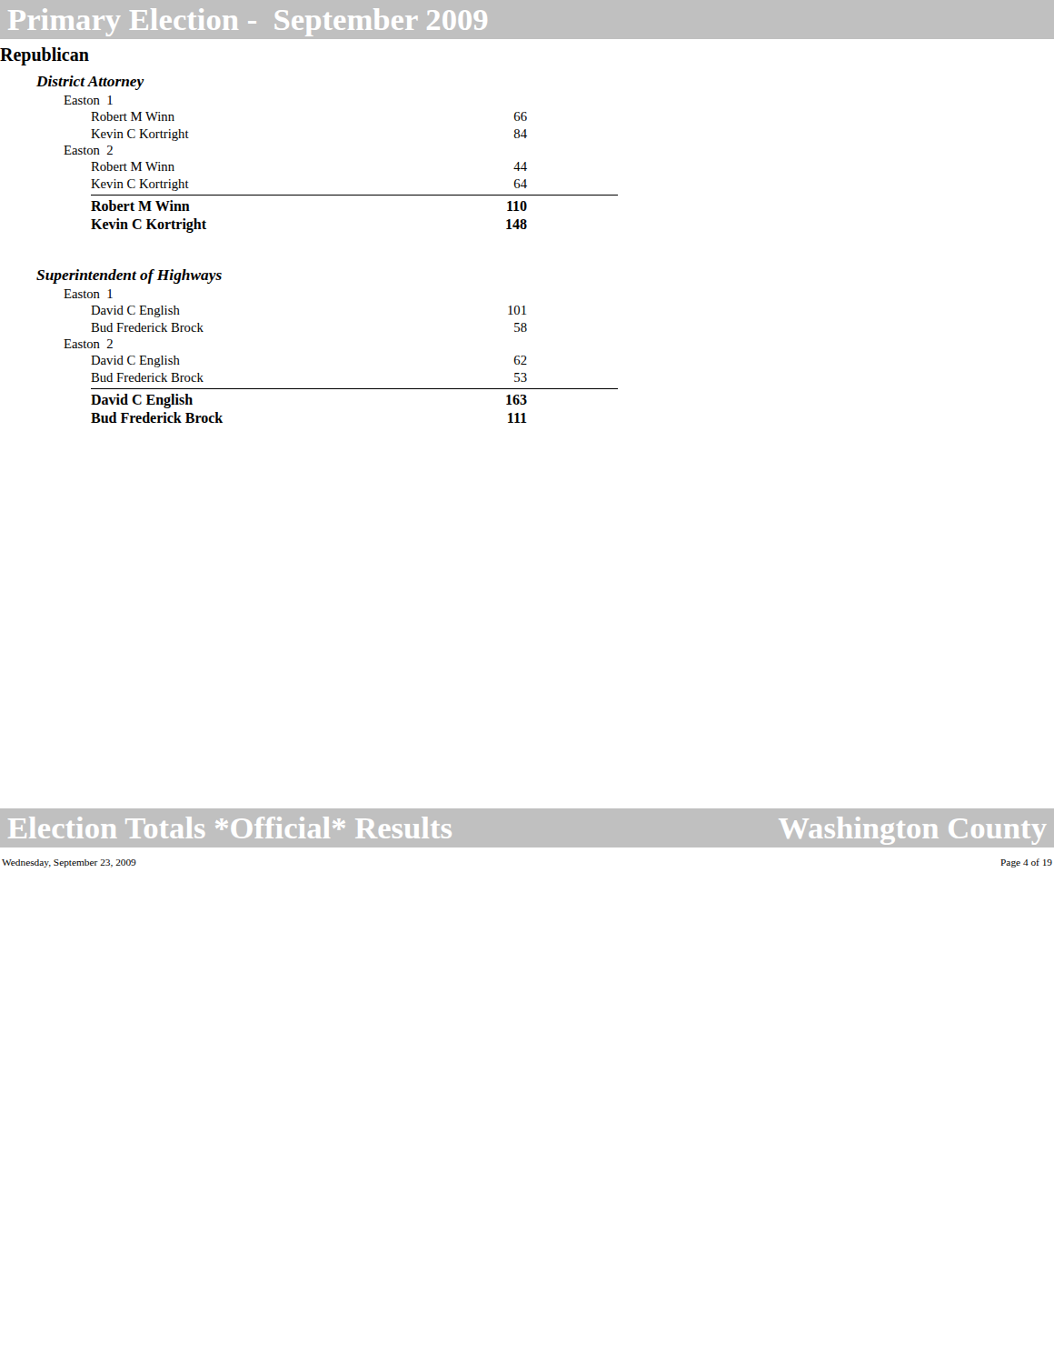Primary Election - September 2009
Republican
District Attorney
Easton 1
| Robert M Winn | 66 |
| Kevin C Kortright | 84 |
Easton 2
| Robert M Winn | 44 |
| Kevin C Kortright | 64 |
| Robert M Winn | 110 |
| Kevin C Kortright | 148 |
Superintendent of Highways
Easton 1
| David C English | 101 |
| Bud Frederick Brock | 58 |
Easton 2
| David C English | 62 |
| Bud Frederick Brock | 53 |
| David C English | 163 |
| Bud Frederick Brock | 111 |
Election Totals *Official* Results Washington County
Wednesday, September 23, 2009 Page 4 of 19